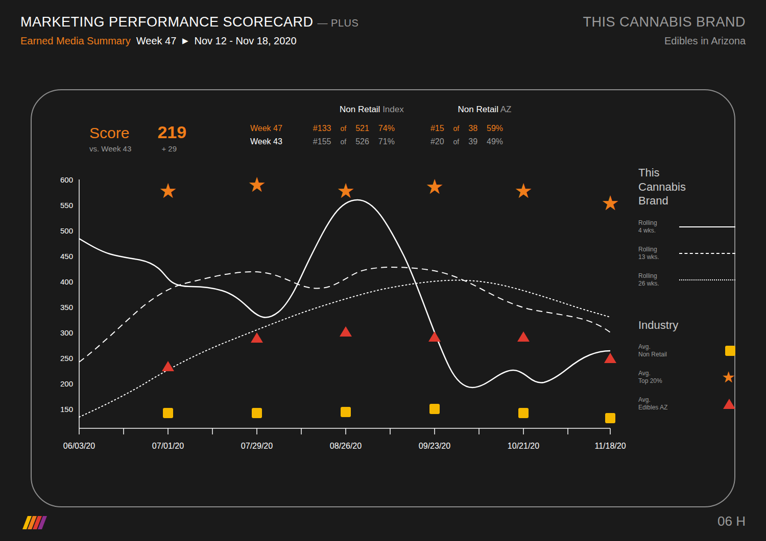Marketing Performance Scorecard — PLUS
Earned Media Summary Week 47 ▶ Nov 12 - Nov 18, 2020
This Cannabis Brand
Edibles in Arizona
Score 219
vs. Week 43 + 29
| | Non Retail Index | Non Retail AZ |
| --- | --- | --- |
| Week 47 | #133 | of | 521 | 74% | #15 | of | 38 | 59% |
| Week 43 | #155 | of | 526 | 71% | #20 | of | 39 | 49% |
600 550 500 450 400 350 300 250 200 150 06/03/20 07/01/20 07/29/20 08/26/20 09/23/20 10/21/20 11/18/20 ★ ★ ★ ★ ★ ★
This
Cannabis
Brand
Rolling
4 wks.
Rolling
13 wks.
Rolling
26 wks.
Industry
Avg.
Non Retail
Avg.
Top 20%
★
Avg.
Edibles AZ
06 H